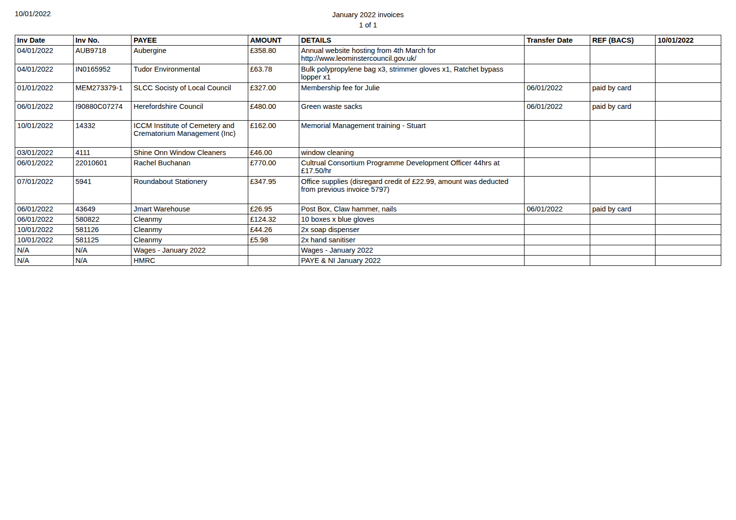10/01/2022
January 2022 invoices
1 of 1
| Inv Date | Inv No. | PAYEE | AMOUNT | DETAILS | Transfer Date | REF (BACS) | 10/01/2022 |
| --- | --- | --- | --- | --- | --- | --- | --- |
| 04/01/2022 | AUB9718 | Aubergine | £358.80 | Annual website hosting from 4th March for http://www.leominstercouncil.gov.uk/ | | | |
| 04/01/2022 | IN0165952 | Tudor Environmental | £63.78 | Bulk polypropylene bag x3, strimmer gloves x1, Ratchet bypass lopper x1 | | | |
| 01/01/2022 | MEM273379-1 | SLCC Socisty of Local Council | £327.00 | Membership fee for Julie | 06/01/2022 | paid by card | |
| 06/01/2022 | I90880C07274 | Herefordshire Council | £480.00 | Green waste sacks | 06/01/2022 | paid by card | |
| 10/01/2022 | 14332 | ICCM Institute of Cemetery and Crematorium Management (Inc) | £162.00 | Memorial Management training - Stuart | | | |
| 03/01/2022 | 4111 | Shine Onn Window Cleaners | £46.00 | window cleaning | | | |
| 06/01/2022 | 22010601 | Rachel Buchanan | £770.00 | Cultrual Consortium Programme Development Officer 44hrs at £17.50/hr | | | |
| 07/01/2022 | 5941 | Roundabout Stationery | £347.95 | Office supplies (disregard credit of £22.99, amount was deducted from previous invoice 5797) | | | |
| 06/01/2022 | 43649 | Jmart Warehouse | £26.95 | Post Box, Claw hammer, nails | 06/01/2022 | paid by card | |
| 06/01/2022 | 580822 | Cleanmy | £124.32 | 10 boxes x blue gloves | | | |
| 10/01/2022 | 581126 | Cleanmy | £44.26 | 2x soap dispenser | | | |
| 10/01/2022 | 581125 | Cleanmy | £5.98 | 2x hand sanitiser | | | |
| N/A | N/A | Wages - January 2022 | | Wages - January 2022 | | | |
| N/A | N/A | HMRC | | PAYE & NI January 2022 | | | |